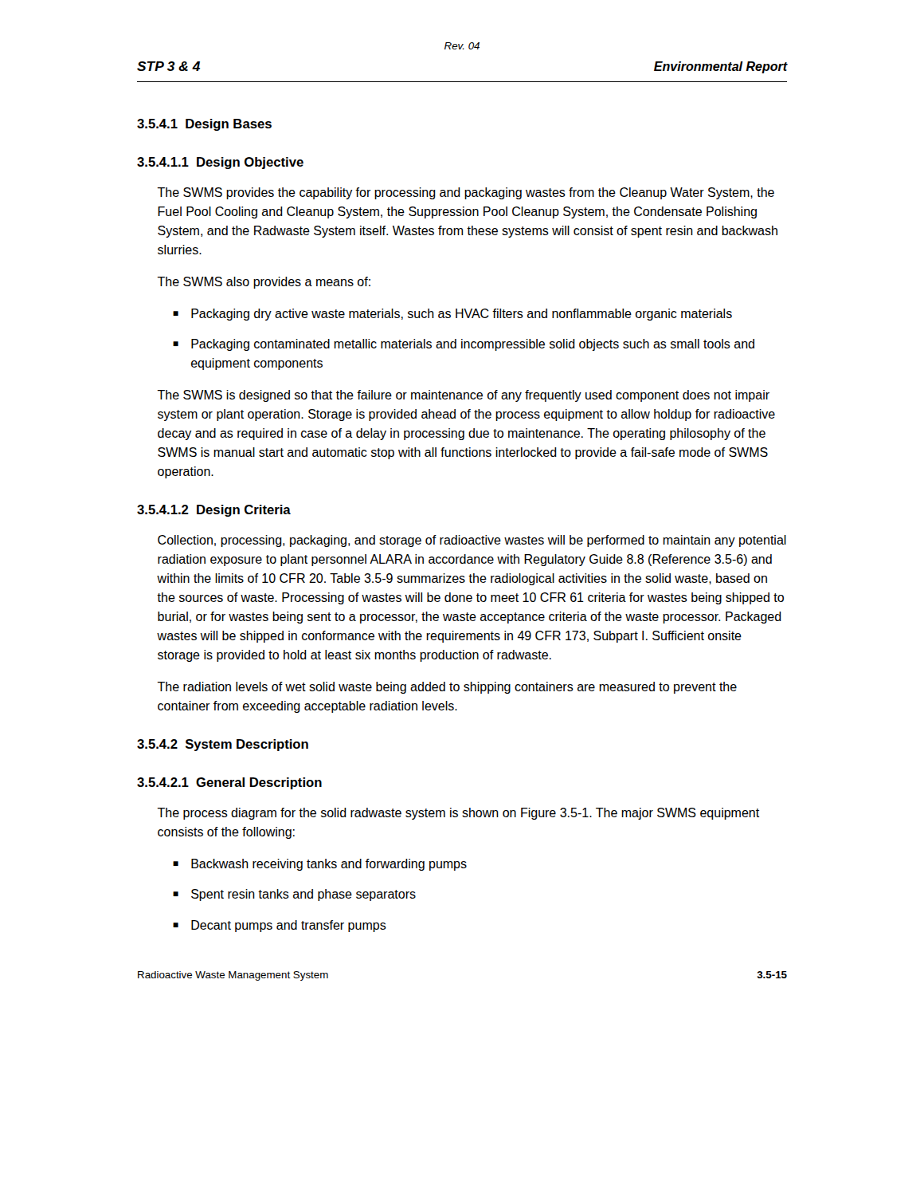Rev. 04
STP 3 & 4 Environmental Report
3.5.4.1 Design Bases
3.5.4.1.1 Design Objective
The SWMS provides the capability for processing and packaging wastes from the Cleanup Water System, the Fuel Pool Cooling and Cleanup System, the Suppression Pool Cleanup System, the Condensate Polishing System, and the Radwaste System itself. Wastes from these systems will consist of spent resin and backwash slurries.
The SWMS also provides a means of:
Packaging dry active waste materials, such as HVAC filters and nonflammable organic materials
Packaging contaminated metallic materials and incompressible solid objects such as small tools and equipment components
The SWMS is designed so that the failure or maintenance of any frequently used component does not impair system or plant operation. Storage is provided ahead of the process equipment to allow holdup for radioactive decay and as required in case of a delay in processing due to maintenance. The operating philosophy of the SWMS is manual start and automatic stop with all functions interlocked to provide a fail-safe mode of SWMS operation.
3.5.4.1.2 Design Criteria
Collection, processing, packaging, and storage of radioactive wastes will be performed to maintain any potential radiation exposure to plant personnel ALARA in accordance with Regulatory Guide 8.8 (Reference 3.5-6) and within the limits of 10 CFR 20. Table 3.5-9 summarizes the radiological activities in the solid waste, based on the sources of waste. Processing of wastes will be done to meet 10 CFR 61 criteria for wastes being shipped to burial, or for wastes being sent to a processor, the waste acceptance criteria of the waste processor. Packaged wastes will be shipped in conformance with the requirements in 49 CFR 173, Subpart I. Sufficient onsite storage is provided to hold at least six months production of radwaste.
The radiation levels of wet solid waste being added to shipping containers are measured to prevent the container from exceeding acceptable radiation levels.
3.5.4.2 System Description
3.5.4.2.1 General Description
The process diagram for the solid radwaste system is shown on Figure 3.5-1. The major SWMS equipment consists of the following:
Backwash receiving tanks and forwarding pumps
Spent resin tanks and phase separators
Decant pumps and transfer pumps
Radioactive Waste Management System 3.5-15